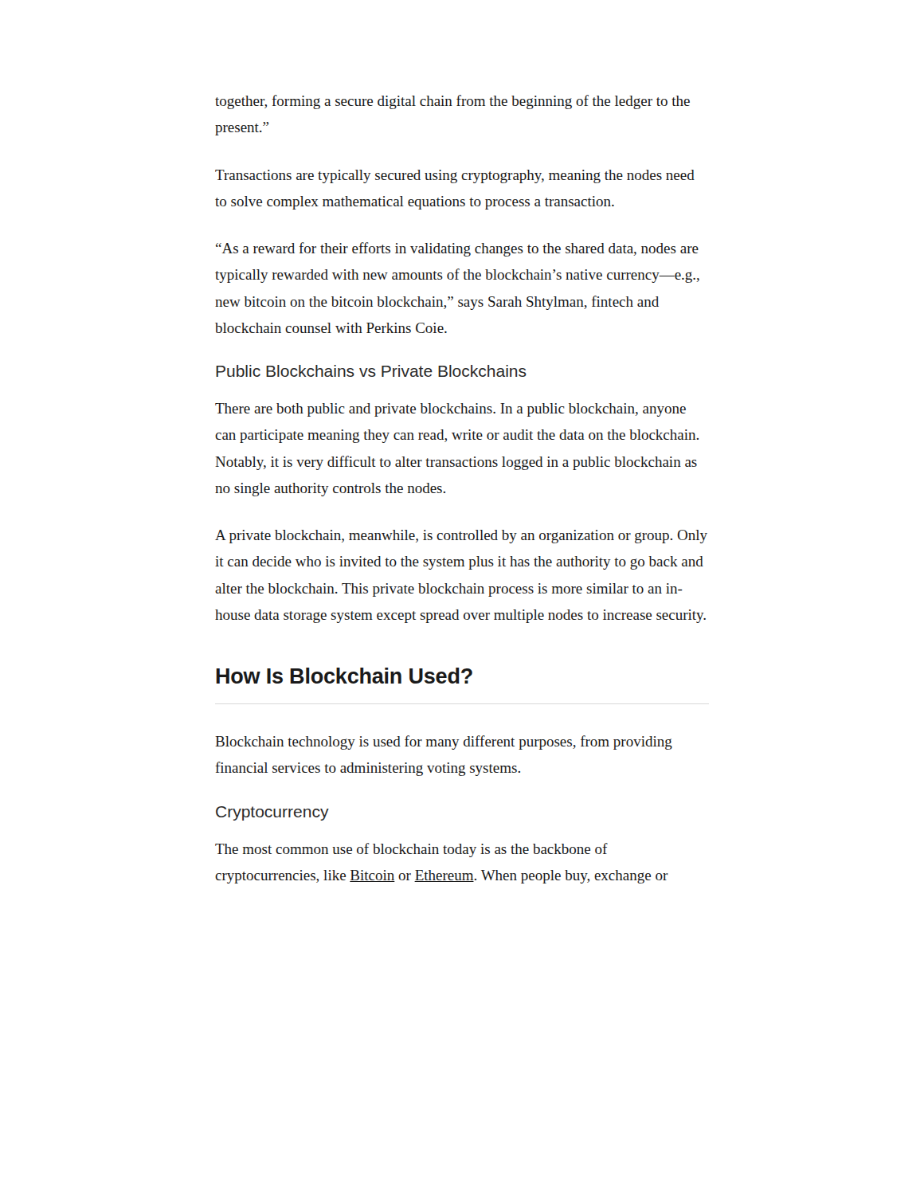together, forming a secure digital chain from the beginning of the ledger to the present.”
Transactions are typically secured using cryptography, meaning the nodes need to solve complex mathematical equations to process a transaction.
“As a reward for their efforts in validating changes to the shared data, nodes are typically rewarded with new amounts of the blockchain’s native currency—e.g., new bitcoin on the bitcoin blockchain,” says Sarah Shtylman, fintech and blockchain counsel with Perkins Coie.
Public Blockchains vs Private Blockchains
There are both public and private blockchains. In a public blockchain, anyone can participate meaning they can read, write or audit the data on the blockchain. Notably, it is very difficult to alter transactions logged in a public blockchain as no single authority controls the nodes.
A private blockchain, meanwhile, is controlled by an organization or group. Only it can decide who is invited to the system plus it has the authority to go back and alter the blockchain. This private blockchain process is more similar to an in-house data storage system except spread over multiple nodes to increase security.
How Is Blockchain Used?
Blockchain technology is used for many different purposes, from providing financial services to administering voting systems.
Cryptocurrency
The most common use of blockchain today is as the backbone of cryptocurrencies, like Bitcoin or Ethereum. When people buy, exchange or